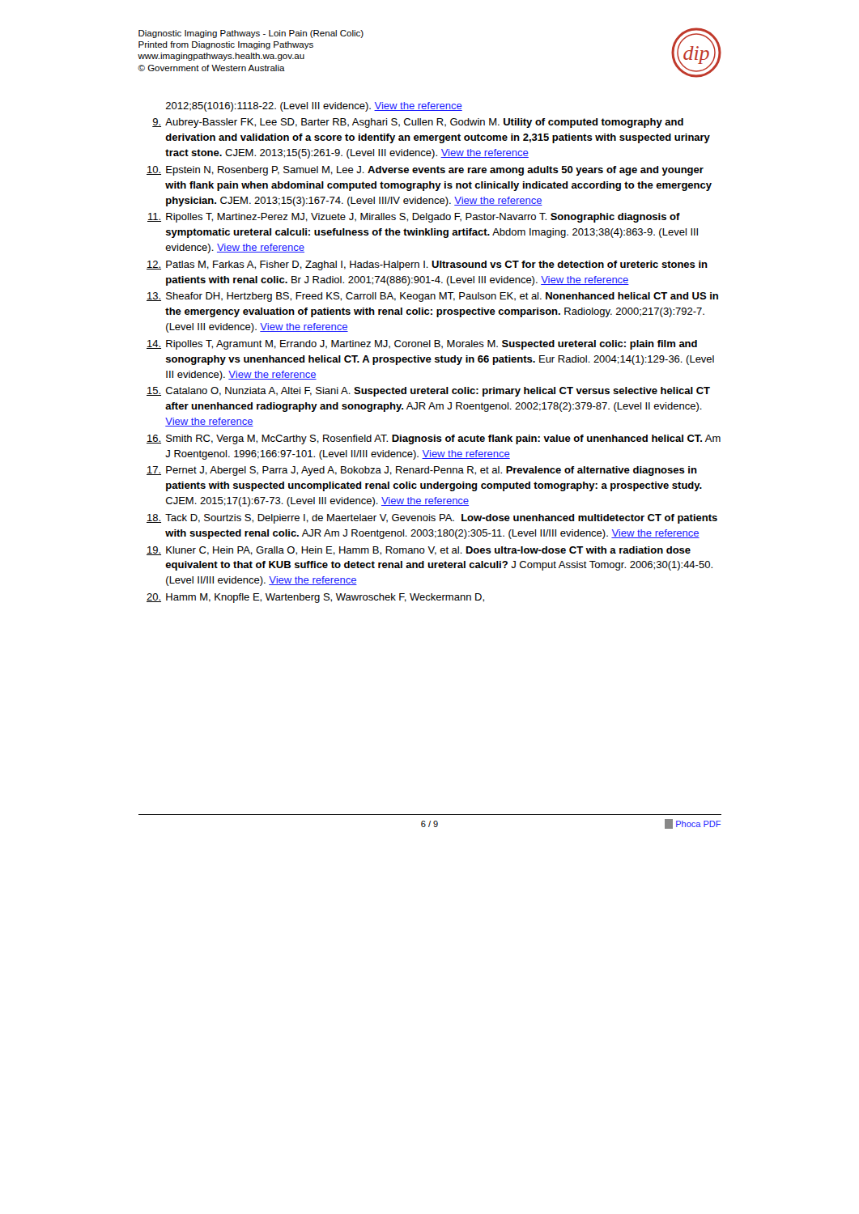Diagnostic Imaging Pathways - Loin Pain (Renal Colic)
Printed from Diagnostic Imaging Pathways
www.imagingpathways.health.wa.gov.au
© Government of Western Australia
dip
2012;85(1016):1118-22. (Level III evidence). View the reference
9. Aubrey-Bassler FK, Lee SD, Barter RB, Asghari S, Cullen R, Godwin M. Utility of computed tomography and derivation and validation of a score to identify an emergent outcome in 2,315 patients with suspected urinary tract stone. CJEM. 2013;15(5):261-9. (Level III evidence). View the reference
10. Epstein N, Rosenberg P, Samuel M, Lee J. Adverse events are rare among adults 50 years of age and younger with flank pain when abdominal computed tomography is not clinically indicated according to the emergency physician. CJEM. 2013;15(3):167-74. (Level III/IV evidence). View the reference
11. Ripolles T, Martinez-Perez MJ, Vizuete J, Miralles S, Delgado F, Pastor-Navarro T. Sonographic diagnosis of symptomatic ureteral calculi: usefulness of the twinkling artifact. Abdom Imaging. 2013;38(4):863-9. (Level III evidence). View the reference
12. Patlas M, Farkas A, Fisher D, Zaghal I, Hadas-Halpern I. Ultrasound vs CT for the detection of ureteric stones in patients with renal colic. Br J Radiol. 2001;74(886):901-4. (Level III evidence). View the reference
13. Sheafor DH, Hertzberg BS, Freed KS, Carroll BA, Keogan MT, Paulson EK, et al. Nonenhanced helical CT and US in the emergency evaluation of patients with renal colic: prospective comparison. Radiology. 2000;217(3):792-7. (Level III evidence). View the reference
14. Ripolles T, Agramunt M, Errando J, Martinez MJ, Coronel B, Morales M. Suspected ureteral colic: plain film and sonography vs unenhanced helical CT. A prospective study in 66 patients. Eur Radiol. 2004;14(1):129-36. (Level III evidence). View the reference
15. Catalano O, Nunziata A, Altei F, Siani A. Suspected ureteral colic: primary helical CT versus selective helical CT after unenhanced radiography and sonography. AJR Am J Roentgenol. 2002;178(2):379-87. (Level II evidence). View the reference
16. Smith RC, Verga M, McCarthy S, Rosenfield AT. Diagnosis of acute flank pain: value of unenhanced helical CT. Am J Roentgenol. 1996;166:97-101. (Level II/III evidence). View the reference
17. Pernet J, Abergel S, Parra J, Ayed A, Bokobza J, Renard-Penna R, et al. Prevalence of alternative diagnoses in patients with suspected uncomplicated renal colic undergoing computed tomography: a prospective study. CJEM. 2015;17(1):67-73. (Level III evidence). View the reference
18. Tack D, Sourtzis S, Delpierre I, de Maertelaer V, Gevenois PA. Low-dose unenhanced multidetector CT of patients with suspected renal colic. AJR Am J Roentgenol. 2003;180(2):305-11. (Level II/III evidence). View the reference
19. Kluner C, Hein PA, Gralla O, Hein E, Hamm B, Romano V, et al. Does ultra-low-dose CT with a radiation dose equivalent to that of KUB suffice to detect renal and ureteral calculi? J Comput Assist Tomogr. 2006;30(1):44-50. (Level II/III evidence). View the reference
20. Hamm M, Knopfle E, Wartenberg S, Wawroschek F, Weckermann D,
6 / 9
Phoca PDF